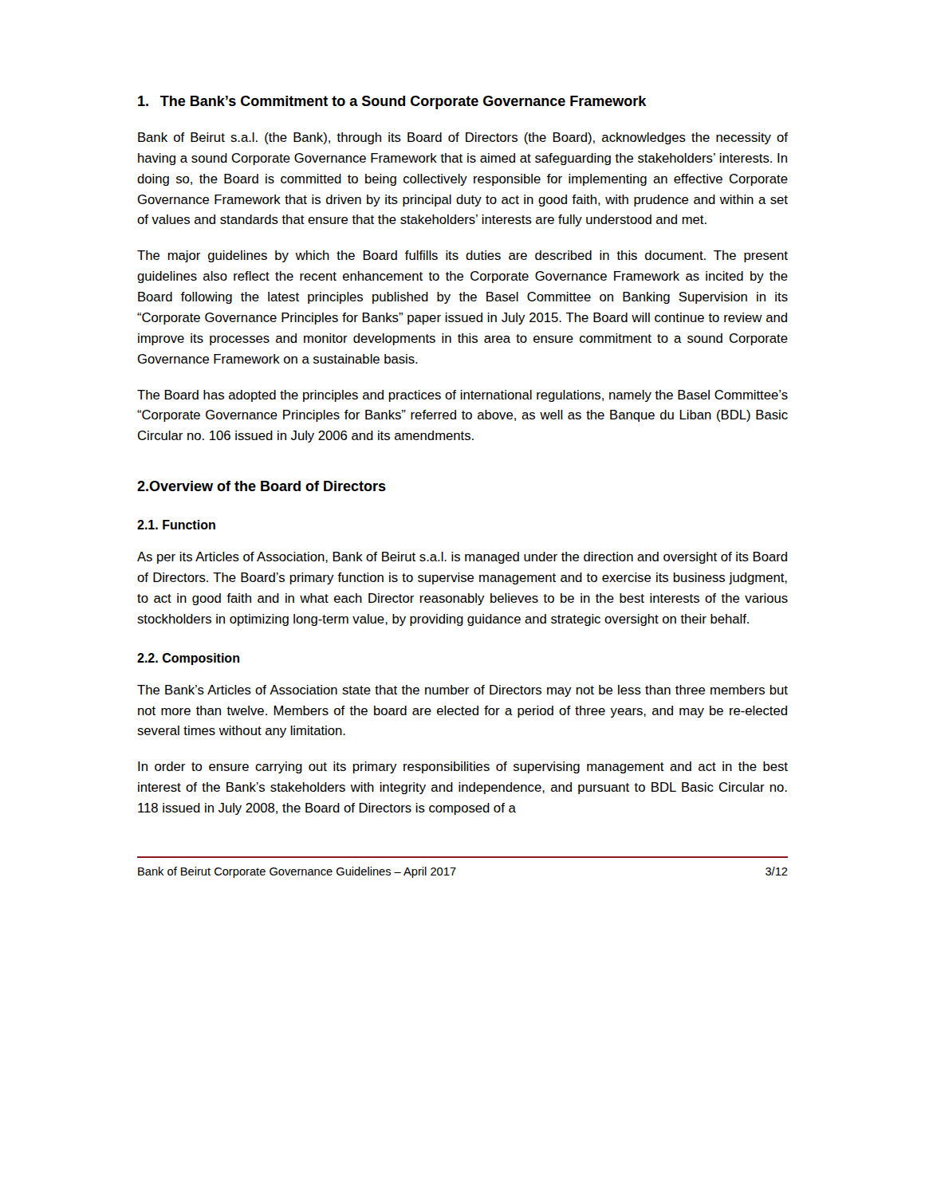1. The Bank’s Commitment to a Sound Corporate Governance Framework
Bank of Beirut s.a.l. (the Bank), through its Board of Directors (the Board), acknowledges the necessity of having a sound Corporate Governance Framework that is aimed at safeguarding the stakeholders’ interests. In doing so, the Board is committed to being collectively responsible for implementing an effective Corporate Governance Framework that is driven by its principal duty to act in good faith, with prudence and within a set of values and standards that ensure that the stakeholders’ interests are fully understood and met.
The major guidelines by which the Board fulfills its duties are described in this document. The present guidelines also reflect the recent enhancement to the Corporate Governance Framework as incited by the Board following the latest principles published by the Basel Committee on Banking Supervision in its “Corporate Governance Principles for Banks” paper issued in July 2015. The Board will continue to review and improve its processes and monitor developments in this area to ensure commitment to a sound Corporate Governance Framework on a sustainable basis.
The Board has adopted the principles and practices of international regulations, namely the Basel Committee’s “Corporate Governance Principles for Banks” referred to above, as well as the Banque du Liban (BDL) Basic Circular no. 106 issued in July 2006 and its amendments.
2. Overview of the Board of Directors
2.1. Function
As per its Articles of Association, Bank of Beirut s.a.l. is managed under the direction and oversight of its Board of Directors. The Board’s primary function is to supervise management and to exercise its business judgment, to act in good faith and in what each Director reasonably believes to be in the best interests of the various stockholders in optimizing long-term value, by providing guidance and strategic oversight on their behalf.
2.2. Composition
The Bank’s Articles of Association state that the number of Directors may not be less than three members but not more than twelve. Members of the board are elected for a period of three years, and may be re-elected several times without any limitation.
In order to ensure carrying out its primary responsibilities of supervising management and act in the best interest of the Bank’s stakeholders with integrity and independence, and pursuant to BDL Basic Circular no. 118 issued in July 2008, the Board of Directors is composed of a
Bank of Beirut Corporate Governance Guidelines – April 2017 3/12